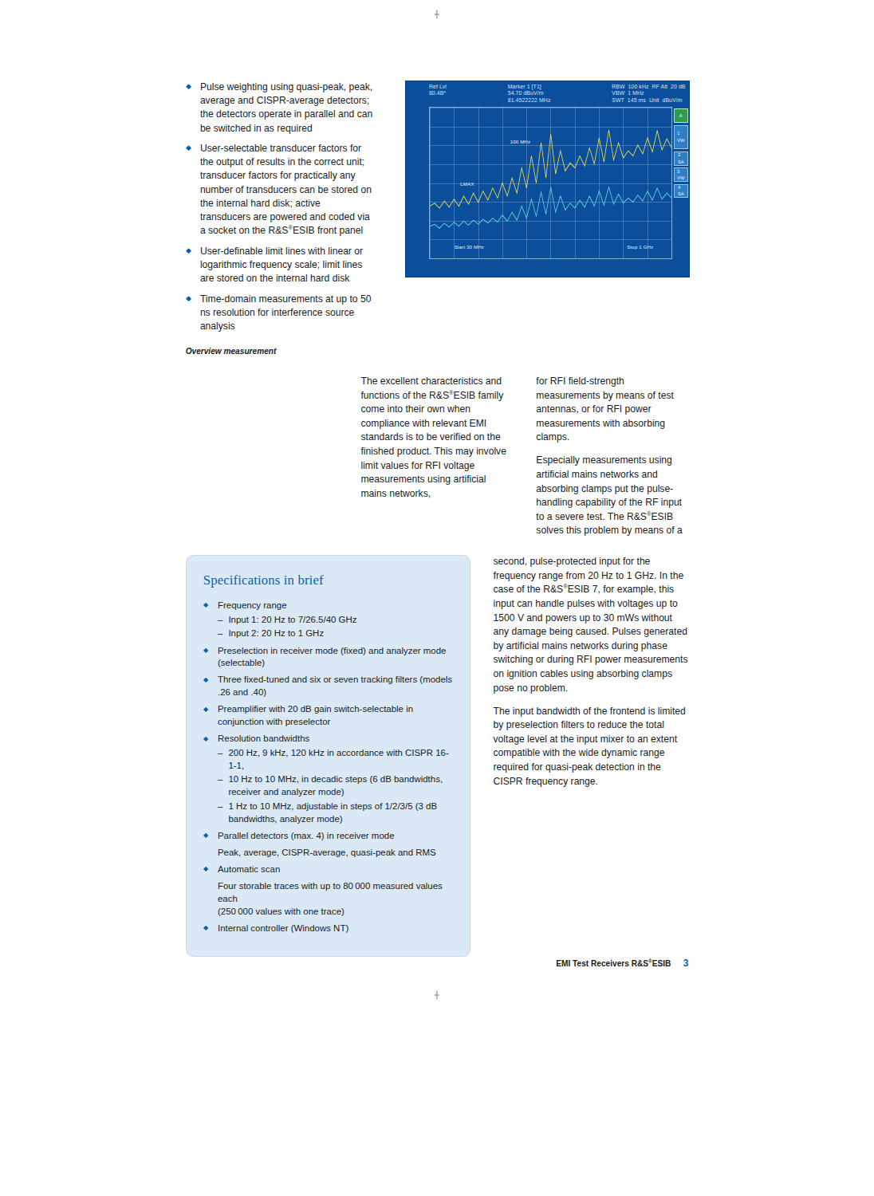╋
Pulse weighting using quasi-peak, peak, average and CISPR-average detectors; the detectors operate in parallel and can be switched in as required
User-selectable transducer factors for the output of results in the correct unit; transducer factors for practically any number of transducers can be stored on the internal hard disk; active transducers are powered and coded via a socket on the R&S®ESIB front panel
User-definable limit lines with linear or logarithmic frequency scale; limit lines are stored on the internal hard disk
Time-domain measurements at up to 50 ns resolution for interference source analysis
Ref Lvl
80.4B*
Marker 1 [T1]
54.70 dBuV/m
81.4522222 MHz
RBW 100 kHz RF Att 20 dB
VBW 1 MHz
SWT 145 ms Unit dBuV/m
100 MHz
LMAX
Start 30 MHz
Stop 1 GHz
A
1
VW
2
SA
3
VW
4
SA
Overview measurement
The excellent characteristics and functions of the R&S®ESIB family come into their own when compliance with relevant EMI standards is to be verified on the finished product. This may involve limit values for RFI voltage measurements using artificial mains networks,
for RFI field-strength measurements by means of test antennas, or for RFI power measurements with absorbing clamps.
Especially measurements using artificial mains networks and absorbing clamps put the pulse-handling capability of the RF input to a severe test. The R&S®ESIB solves this problem by means of a
Specifications in brief
Frequency range
Input 1: 20 Hz to 7/26.5/40 GHz
Input 2: 20 Hz to 1 GHz
Preselection in receiver mode (fixed) and analyzer mode (selectable)
Three fixed-tuned and six or seven tracking filters (models .26 and .40)
Preamplifier with 20 dB gain switch-selectable in conjunction with preselector
Resolution bandwidths
200 Hz, 9 kHz, 120 kHz in accordance with CISPR 16-1-1,
10 Hz to 10 MHz, in decadic steps (6 dB bandwidths, receiver and analyzer mode)
1 Hz to 10 MHz, adjustable in steps of 1/2/3/5 (3 dB bandwidths, analyzer mode)
Parallel detectors (max. 4) in receiver mode
Peak, average, CISPR-average, quasi-peak and RMS
Automatic scan
Four storable traces with up to 80 000 measured values each
(250 000 values with one trace)
Internal controller (Windows NT)
second, pulse-protected input for the frequency range from 20 Hz to 1 GHz. In the case of the R&S®ESIB 7, for example, this input can handle pulses with voltages up to 1500 V and powers up to 30 mWs without any damage being caused. Pulses generated by artificial mains networks during phase switching or during RFI power measurements on ignition cables using absorbing clamps pose no problem.
The input bandwidth of the frontend is limited by preselection filters to reduce the total voltage level at the input mixer to an extent compatible with the wide dynamic range required for quasi-peak detection in the CISPR frequency range.
EMI Test Receivers R&S®ESIB 3
╋